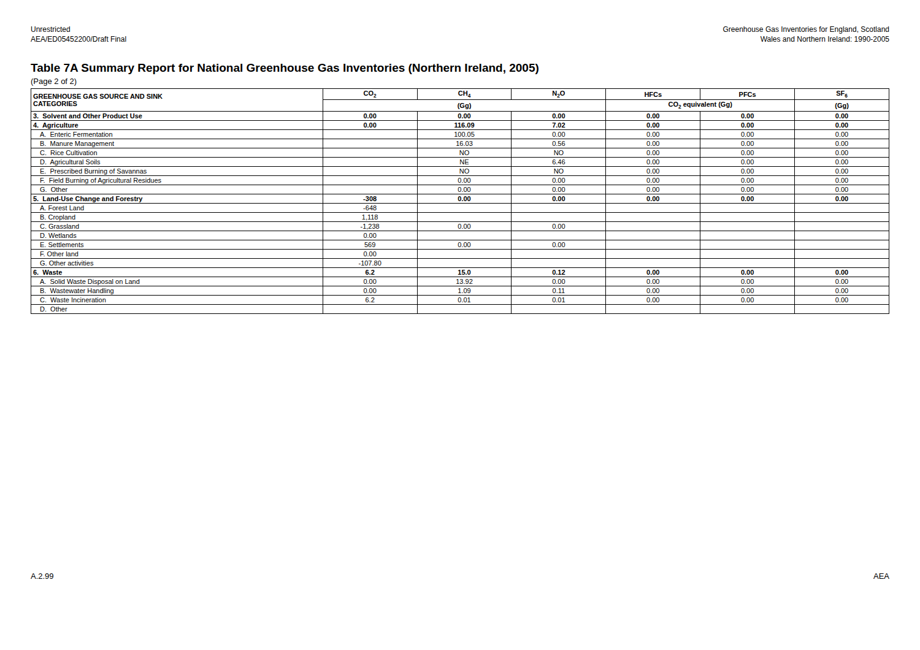Unrestricted
AEA/ED05452200/Draft Final
Greenhouse Gas Inventories for England, Scotland
Wales and Northern Ireland: 1990-2005
Table 7A Summary Report for National Greenhouse Gas Inventories (Northern Ireland, 2005)
(Page 2 of 2)
| GREENHOUSE GAS SOURCE AND SINK CATEGORIES | CO 2 | CH 4 | N 2 O | HFCs | PFCs | SF 6 |
| --- | --- | --- | --- | --- | --- | --- |
| (Gg) | CO 2 equivalent (Gg) | (Gg) |
| 3. Solvent and Other Product Use | 0.00 | 0.00 | 0.00 | 0.00 | 0.00 | 0.00 |
| 4. Agriculture | 0.00 | 116.09 | 7.02 | 0.00 | 0.00 | 0.00 |
| A. Enteric Fermentation | | 100.05 | 0.00 | 0.00 | 0.00 | 0.00 |
| B. Manure Management | | 16.03 | 0.56 | 0.00 | 0.00 | 0.00 |
| C. Rice Cultivation | | NO | NO | 0.00 | 0.00 | 0.00 |
| D. Agricultural Soils | | NE | 6.46 | 0.00 | 0.00 | 0.00 |
| E. Prescribed Burning of Savannas | | NO | NO | 0.00 | 0.00 | 0.00 |
| F. Field Burning of Agricultural Residues | | 0.00 | 0.00 | 0.00 | 0.00 | 0.00 |
| G. Other | | 0.00 | 0.00 | 0.00 | 0.00 | 0.00 |
| 5. Land-Use Change and Forestry | -308 | 0.00 | 0.00 | 0.00 | 0.00 | 0.00 |
| A. Forest Land | -648 | | | | | |
| B. Cropland | 1,118 | | | | | |
| C. Grassland | -1,238 | 0.00 | 0.00 | | | |
| D. Wetlands | 0.00 | | | | | |
| E. Settlements | 569 | 0.00 | 0.00 | | | |
| F. Other land | 0.00 | | | | | |
| G. Other activities | -107.80 | | | | | |
| 6. Waste | 6.2 | 15.0 | 0.12 | 0.00 | 0.00 | 0.00 |
| A. Solid Waste Disposal on Land | 0.00 | 13.92 | 0.00 | 0.00 | 0.00 | 0.00 |
| B. Wastewater Handling | 0.00 | 1.09 | 0.11 | 0.00 | 0.00 | 0.00 |
| C. Waste Incineration | 6.2 | 0.01 | 0.01 | 0.00 | 0.00 | 0.00 |
| D. Other | | | | | | |
A.2.99
AEA